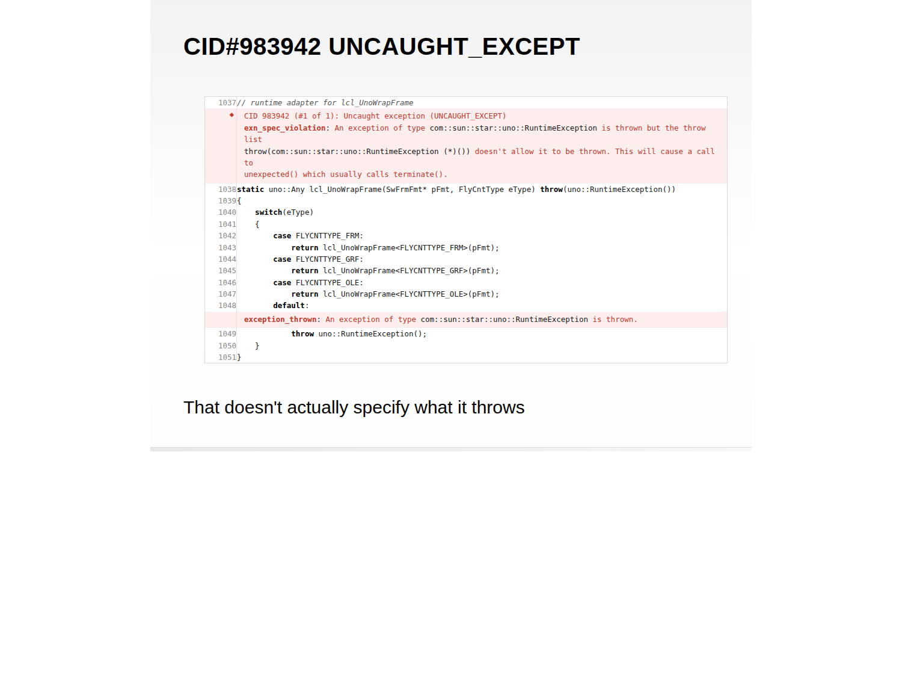CID#983942 UNCAUGHT_EXCEPT
| 1037 | // runtime adapter for lcl_UnoWrapFrame |
| ◆ | CID 983942 (#1 of 1): Uncaught exception (UNCAUGHT_EXCEPT) exn_spec_violation : An exception of type com::sun::star::uno::RuntimeException is thrown but the throw list throw(com::sun::star::uno::RuntimeException (*)()) doesn't allow it to be thrown. This will cause a call to unexpected() which usually calls terminate(). |
| 1038 | static uno::Any lcl_UnoWrapFrame(SwFrmFmt* pFmt, FlyCntType eType) throw (uno::RuntimeException()) |
| 1039 | { |
| 1040 | switch (eType) |
| 1041 | { |
| 1042 | case FLYCNTTYPE_FRM: |
| 1043 | return lcl_UnoWrapFrame<FLYCNTTYPE_FRM>(pFmt); |
| 1044 | case FLYCNTTYPE_GRF: |
| 1045 | return lcl_UnoWrapFrame<FLYCNTTYPE_GRF>(pFmt); |
| 1046 | case FLYCNTTYPE_OLE: |
| 1047 | return lcl_UnoWrapFrame<FLYCNTTYPE_OLE>(pFmt); |
| 1048 | default : |
| | exception_thrown : An exception of type com::sun::star::uno::RuntimeException is thrown. |
| 1049 | throw uno::RuntimeException(); |
| 1050 | } |
| 1051 | } |
That doesn't actually specify what it throws